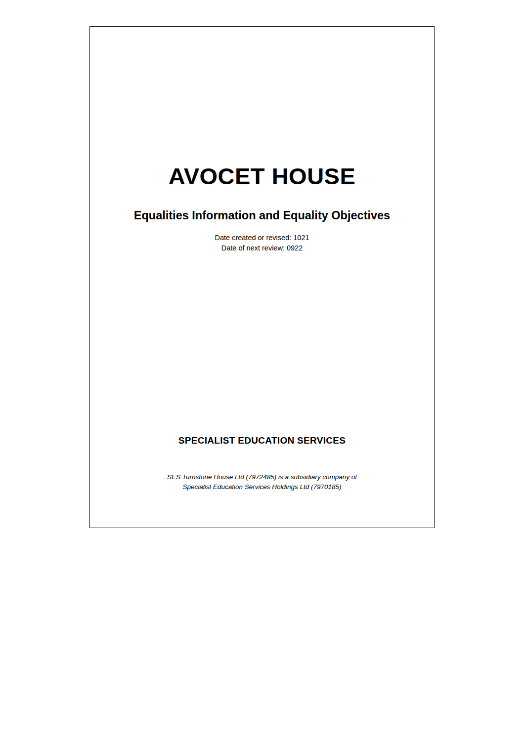AVOCET HOUSE
Equalities Information and Equality Objectives
Date created or revised: 1021
Date of next review: 0922
SPECIALIST EDUCATION SERVICES
SES Turnstone House Ltd (7972485) is a subsidiary company of
Specialist Education Services Holdings Ltd (7970185)